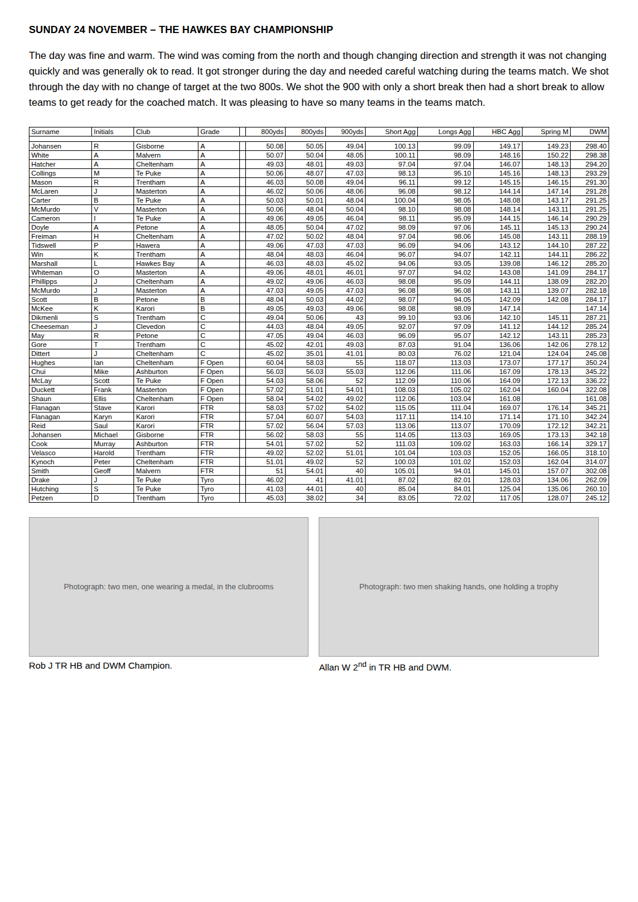SUNDAY 24 NOVEMBER – THE HAWKES BAY CHAMPIONSHIP
The day was fine and warm. The wind was coming from the north and though changing direction and strength it was not changing quickly and was generally ok to read. It got stronger during the day and needed careful watching during the teams match. We shot through the day with no change of target at the two 800s. We shot the 900 with only a short break then had a short break to allow teams to get ready for the coached match. It was pleasing to have so many teams in the teams match.
| Surname | Initials | Club | Grade | | 800yds | 800yds | 900yds | Short Agg | Longs Agg | HBC Agg | Spring M | DWM |
| --- | --- | --- | --- | --- | --- | --- | --- | --- | --- | --- | --- | --- |
| Johansen | R | Gisborne | A | | 50.08 | 50.05 | 49.04 | 100.13 | 99.09 | 149.17 | 149.23 | 298.40 |
| White | A | Malvern | A | | 50.07 | 50.04 | 48.05 | 100.11 | 98.09 | 148.16 | 150.22 | 298.38 |
| Hatcher | A | Cheltenham | A | | 49.03 | 48.01 | 49.03 | 97.04 | 97.04 | 146.07 | 148.13 | 294.20 |
| Collings | M | Te Puke | A | | 50.06 | 48.07 | 47.03 | 98.13 | 95.10 | 145.16 | 148.13 | 293.29 |
| Mason | R | Trentham | A | | 46.03 | 50.08 | 49.04 | 96.11 | 99.12 | 145.15 | 146.15 | 291.30 |
| McLaren | J | Masterton | A | | 46.02 | 50.06 | 48.06 | 96.08 | 98.12 | 144.14 | 147.14 | 291.28 |
| Carter | B | Te Puke | A | | 50.03 | 50.01 | 48.04 | 100.04 | 98.05 | 148.08 | 143.17 | 291.25 |
| McMurdo | V | Masterton | A | | 50.06 | 48.04 | 50.04 | 98.10 | 98.08 | 148.14 | 143.11 | 291.25 |
| Cameron | I | Te Puke | A | | 49.06 | 49.05 | 46.04 | 98.11 | 95.09 | 144.15 | 146.14 | 290.29 |
| Doyle | A | Petone | A | | 48.05 | 50.04 | 47.02 | 98.09 | 97.06 | 145.11 | 145.13 | 290.24 |
| Freiman | H | Cheltenham | A | | 47.02 | 50.02 | 48.04 | 97.04 | 98.06 | 145.08 | 143.11 | 288.19 |
| Tidswell | P | Hawera | A | | 49.06 | 47.03 | 47.03 | 96.09 | 94.06 | 143.12 | 144.10 | 287.22 |
| Win | K | Trentham | A | | 48.04 | 48.03 | 46.04 | 96.07 | 94.07 | 142.11 | 144.11 | 286.22 |
| Marshall | L | Hawkes Bay | A | | 46.03 | 48.03 | 45.02 | 94.06 | 93.05 | 139.08 | 146.12 | 285.20 |
| Whiteman | O | Masterton | A | | 49.06 | 48.01 | 46.01 | 97.07 | 94.02 | 143.08 | 141.09 | 284.17 |
| Phillipps | J | Cheltenham | A | | 49.02 | 49.06 | 46.03 | 98.08 | 95.09 | 144.11 | 138.09 | 282.20 |
| McMurdo | J | Masterton | A | | 47.03 | 49.05 | 47.03 | 96.08 | 96.08 | 143.11 | 139.07 | 282.18 |
| Scott | B | Petone | B | | 48.04 | 50.03 | 44.02 | 98.07 | 94.05 | 142.09 | 142.08 | 284.17 |
| McKee | K | Karori | B | | 49.05 | 49.03 | 49.06 | 98.08 | 98.09 | 147.14 | | 147.14 |
| Dikmenli | S | Trentham | C | | 49.04 | 50.06 | 43 | 99.10 | 93.06 | 142.10 | 145.11 | 287.21 |
| Cheeseman | J | Clevedon | C | | 44.03 | 48.04 | 49.05 | 92.07 | 97.09 | 141.12 | 144.12 | 285.24 |
| May | R | Petone | C | | 47.05 | 49.04 | 46.03 | 96.09 | 95.07 | 142.12 | 143.11 | 285.23 |
| Gore | T | Trentham | C | | 45.02 | 42.01 | 49.03 | 87.03 | 91.04 | 136.06 | 142.06 | 278.12 |
| Dittert | J | Cheltenham | C | | 45.02 | 35.01 | 41.01 | 80.03 | 76.02 | 121.04 | 124.04 | 245.08 |
| Hughes | Ian | Cheltenham | F Open | | 60.04 | 58.03 | 55 | 118.07 | 113.03 | 173.07 | 177.17 | 350.24 |
| Chui | Mike | Ashburton | F Open | | 56.03 | 56.03 | 55.03 | 112.06 | 111.06 | 167.09 | 178.13 | 345.22 |
| McLay | Scott | Te Puke | F Open | | 54.03 | 58.06 | 52 | 112.09 | 110.06 | 164.09 | 172.13 | 336.22 |
| Duckett | Frank | Masterton | F Open | | 57.02 | 51.01 | 54.01 | 108.03 | 105.02 | 162.04 | 160.04 | 322.08 |
| Shaun | Ellis | Cheltenham | F Open | | 58.04 | 54.02 | 49.02 | 112.06 | 103.04 | 161.08 | | 161.08 |
| Flanagan | Stave | Karori | FTR | | 58.03 | 57.02 | 54.02 | 115.05 | 111.04 | 169.07 | 176.14 | 345.21 |
| Flanagan | Karyn | Karori | FTR | | 57.04 | 60.07 | 54.03 | 117.11 | 114.10 | 171.14 | 171.10 | 342.24 |
| Reid | Saul | Karori | FTR | | 57.02 | 56.04 | 57.03 | 113.06 | 113.07 | 170.09 | 172.12 | 342.21 |
| Johansen | Michael | Gisborne | FTR | | 56.02 | 58.03 | 55 | 114.05 | 113.03 | 169.05 | 173.13 | 342.18 |
| Cook | Murray | Ashburton | FTR | | 54.01 | 57.02 | 52 | 111.03 | 109.02 | 163.03 | 166.14 | 329.17 |
| Velasco | Harold | Trentham | FTR | | 49.02 | 52.02 | 51.01 | 101.04 | 103.03 | 152.05 | 166.05 | 318.10 |
| Kynoch | Peter | Cheltenham | FTR | | 51.01 | 49.02 | 52 | 100.03 | 101.02 | 152.03 | 162.04 | 314.07 |
| Smith | Geoff | Malvern | FTR | | 51 | 54.01 | 40 | 105.01 | 94.01 | 145.01 | 157.07 | 302.08 |
| Drake | J | Te Puke | Tyro | | 46.02 | 41 | 41.01 | 87.02 | 82.01 | 128.03 | 134.06 | 262.09 |
| Hutching | S | Te Puke | Tyro | | 41.03 | 44.01 | 40 | 85.04 | 84.01 | 125.04 | 135.06 | 260.10 |
| Petzen | D | Trentham | Tyro | | 45.03 | 38.02 | 34 | 83.05 | 72.02 | 117.05 | 128.07 | 245.12 |
Photograph: two men, one wearing a medal, in the clubrooms
Photograph: two men shaking hands, one holding a trophy
Rob J TR HB and DWM Champion.
Allan W 2nd in TR HB and DWM.